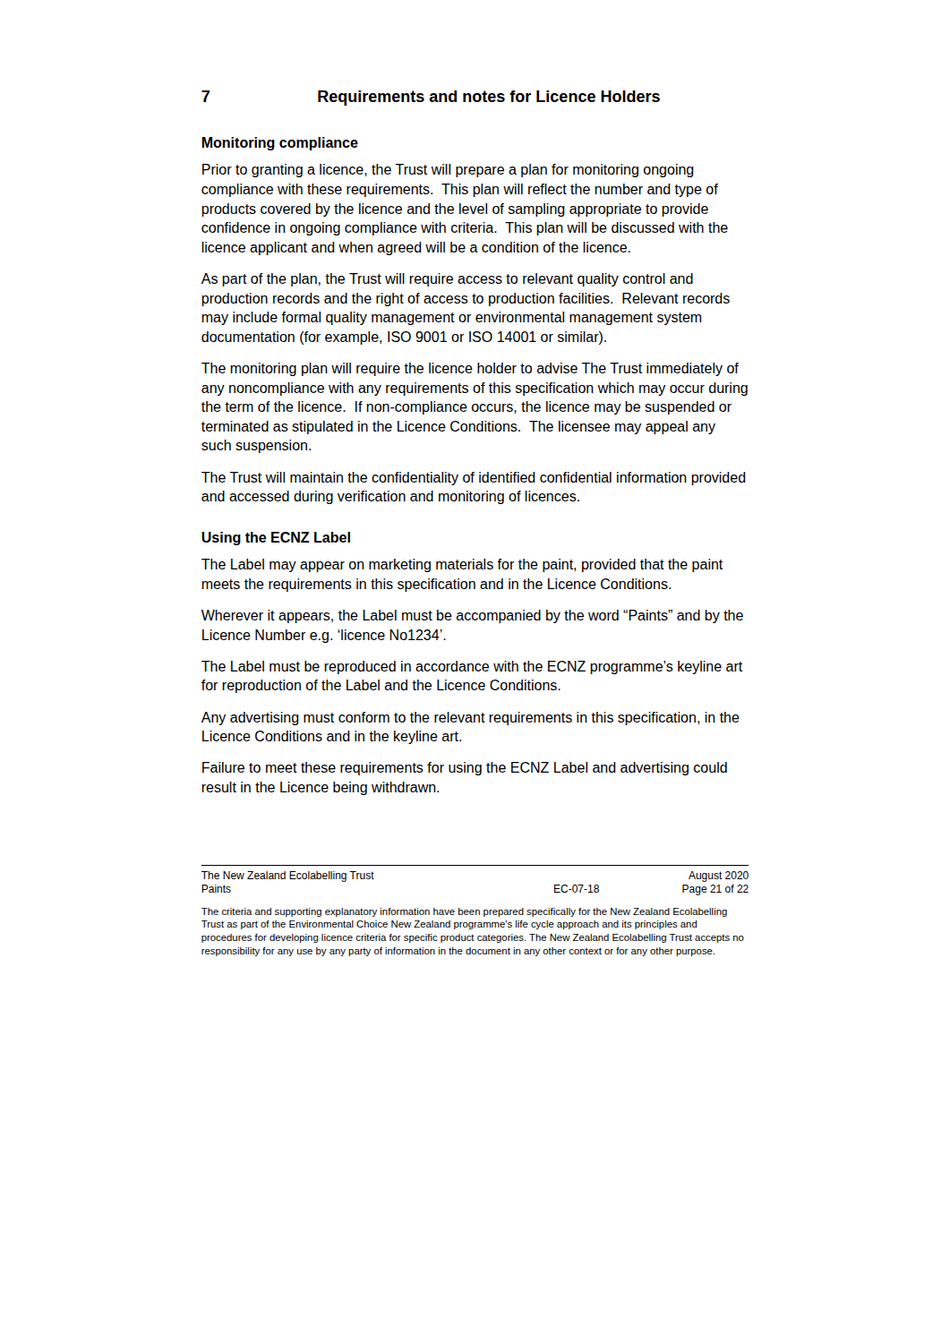7 Requirements and notes for Licence Holders
Monitoring compliance
Prior to granting a licence, the Trust will prepare a plan for monitoring ongoing compliance with these requirements. This plan will reflect the number and type of products covered by the licence and the level of sampling appropriate to provide confidence in ongoing compliance with criteria. This plan will be discussed with the licence applicant and when agreed will be a condition of the licence.
As part of the plan, the Trust will require access to relevant quality control and production records and the right of access to production facilities. Relevant records may include formal quality management or environmental management system documentation (for example, ISO 9001 or ISO 14001 or similar).
The monitoring plan will require the licence holder to advise The Trust immediately of any noncompliance with any requirements of this specification which may occur during the term of the licence. If non-compliance occurs, the licence may be suspended or terminated as stipulated in the Licence Conditions. The licensee may appeal any such suspension.
The Trust will maintain the confidentiality of identified confidential information provided and accessed during verification and monitoring of licences.
Using the ECNZ Label
The Label may appear on marketing materials for the paint, provided that the paint meets the requirements in this specification and in the Licence Conditions.
Wherever it appears, the Label must be accompanied by the word “Paints” and by the Licence Number e.g. ‘licence No1234’.
The Label must be reproduced in accordance with the ECNZ programme’s keyline art for reproduction of the Label and the Licence Conditions.
Any advertising must conform to the relevant requirements in this specification, in the Licence Conditions and in the keyline art.
Failure to meet these requirements for using the ECNZ Label and advertising could result in the Licence being withdrawn.
| The New Zealand Ecolabelling Trust | | August 2020 |
| Paints | EC-07-18 | Page 21 of 22 |
The criteria and supporting explanatory information have been prepared specifically for the New Zealand Ecolabelling Trust as part of the Environmental Choice New Zealand programme's life cycle approach and its principles and procedures for developing licence criteria for specific product categories. The New Zealand Ecolabelling Trust accepts no responsibility for any use by any party of information in the document in any other context or for any other purpose.